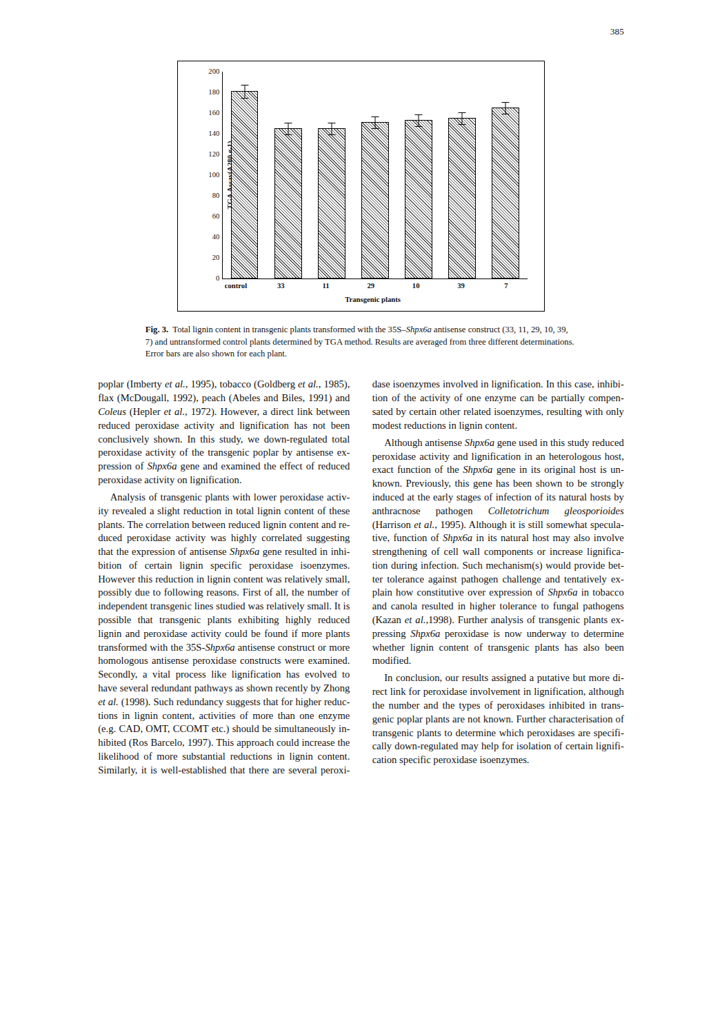385
TGA Assay(A280 g-1)
200 180 160 140 120 100 80 60 40 20 0
control 33 11 29 10 39 7
Transgenic plants
Fig. 3. Total lignin content in transgenic plants transformed with the 35S–Shpx6a antisense construct (33, 11, 29, 10, 39, 7) and untransformed control plants determined by TGA method. Results are averaged from three different determinations. Error bars are also shown for each plant.
poplar (Imberty et al., 1995), tobacco (Goldberg et al., 1985), flax (McDougall, 1992), peach (Abeles and Biles, 1991) and Coleus (Hepler et al., 1972). However, a direct link between reduced peroxidase activity and lignification has not been conclusively shown. In this study, we down‑regulated total peroxidase activity of the transgenic poplar by antisense expression of Shpx6a gene and examined the effect of reduced peroxidase activity on lignification.
Analysis of transgenic plants with lower peroxidase activity revealed a slight reduction in total lignin content of these plants. The correlation between reduced lignin content and reduced peroxidase activity was highly correlated suggesting that the expression of antisense Shpx6a gene resulted in inhibition of certain lignin specific peroxidase isoenzymes. However this reduction in lignin content was relatively small, possibly due to following reasons. First of all, the number of independent transgenic lines studied was relatively small. It is possible that transgenic plants exhibiting highly reduced lignin and peroxidase activity could be found if more plants transformed with the 35S‑Shpx6a antisense construct or more homologous antisense peroxidase constructs were examined. Secondly, a vital process like lignification has evolved to have several redundant pathways as shown recently by Zhong et al. (1998). Such redundancy suggests that for higher reductions in lignin content, activities of more than one enzyme (e.g. CAD, OMT, CCOMT etc.) should be simultaneously inhibited (Ros Barcelo, 1997). This approach could increase the likelihood of more substantial reductions in lignin content. Similarly, it is well‑established that there are several peroxidase isoenzymes involved in lignification. In this case, inhibition of the activity of one enzyme can be partially compensated by certain other related isoenzymes, resulting with only modest reductions in lignin content.
Although antisense Shpx6a gene used in this study reduced peroxidase activity and lignification in an heterologous host, exact function of the Shpx6a gene in its original host is unknown. Previously, this gene has been shown to be strongly induced at the early stages of infection of its natural hosts by anthracnose pathogen Colletotrichum gleosporioides (Harrison et al., 1995). Although it is still somewhat speculative, function of Shpx6a in its natural host may also involve strengthening of cell wall components or increase lignification during infection. Such mechanism(s) would provide better tolerance against pathogen challenge and tentatively explain how constitutive over expression of Shpx6a in tobacco and canola resulted in higher tolerance to fungal pathogens (Kazan et al.,1998). Further analysis of transgenic plants expressing Shpx6a peroxidase is now underway to determine whether lignin content of transgenic plants has also been modified.
In conclusion, our results assigned a putative but more direct link for peroxidase involvement in lignification, although the number and the types of peroxidases inhibited in transgenic poplar plants are not known. Further characterisation of transgenic plants to determine which peroxidases are specifically down‑regulated may help for isolation of certain lignification specific peroxidase isoenzymes.